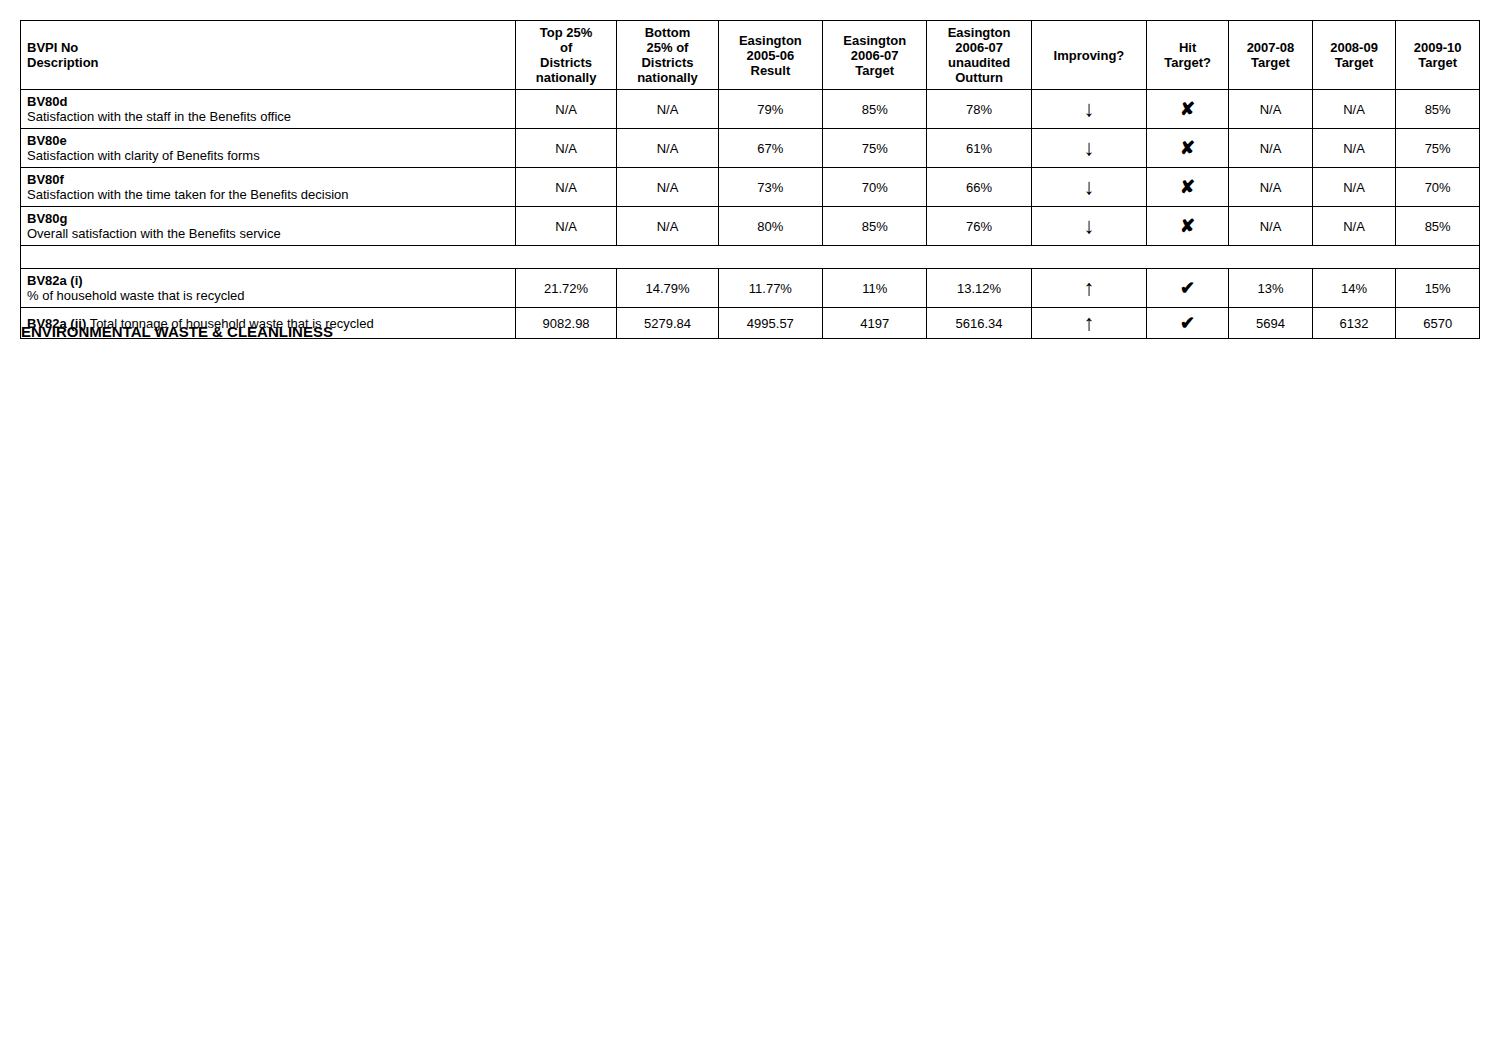| BVPI No Description | Top 25% of Districts nationally | Bottom 25% of Districts nationally | Easington 2005-06 Result | Easington 2006-07 Target | Easington 2006-07 unaudited Outturn | Improving? | Hit Target? | 2007-08 Target | 2008-09 Target | 2009-10 Target |
| --- | --- | --- | --- | --- | --- | --- | --- | --- | --- | --- |
| BV80d Satisfaction with the staff in the Benefits office | N/A | N/A | 79% | 85% | 78% | ↓ | ✘ | N/A | N/A | 85% |
| BV80e Satisfaction with clarity of Benefits forms | N/A | N/A | 67% | 75% | 61% | ↓ | ✘ | N/A | N/A | 75% |
| BV80f Satisfaction with the time taken for the Benefits decision | N/A | N/A | 73% | 70% | 66% | ↓ | ✘ | N/A | N/A | 70% |
| BV80g Overall satisfaction with the Benefits service | N/A | N/A | 80% | 85% | 76% | ↓ | ✘ | N/A | N/A | 85% |
| BV82a (i) % of household waste that is recycled | 21.72% | 14.79% | 11.77% | 11% | 13.12% | ↑ | ✔ | 13% | 14% | 15% |
| BV82a (ii) Total tonnage of household waste that is recycled ENVIRONMENTAL WASTE & CLEANLINESS | 9082.98 | 5279.84 | 4995.57 | 4197 | 5616.34 | ↑ | ✔ | 5694 | 6132 | 6570 |